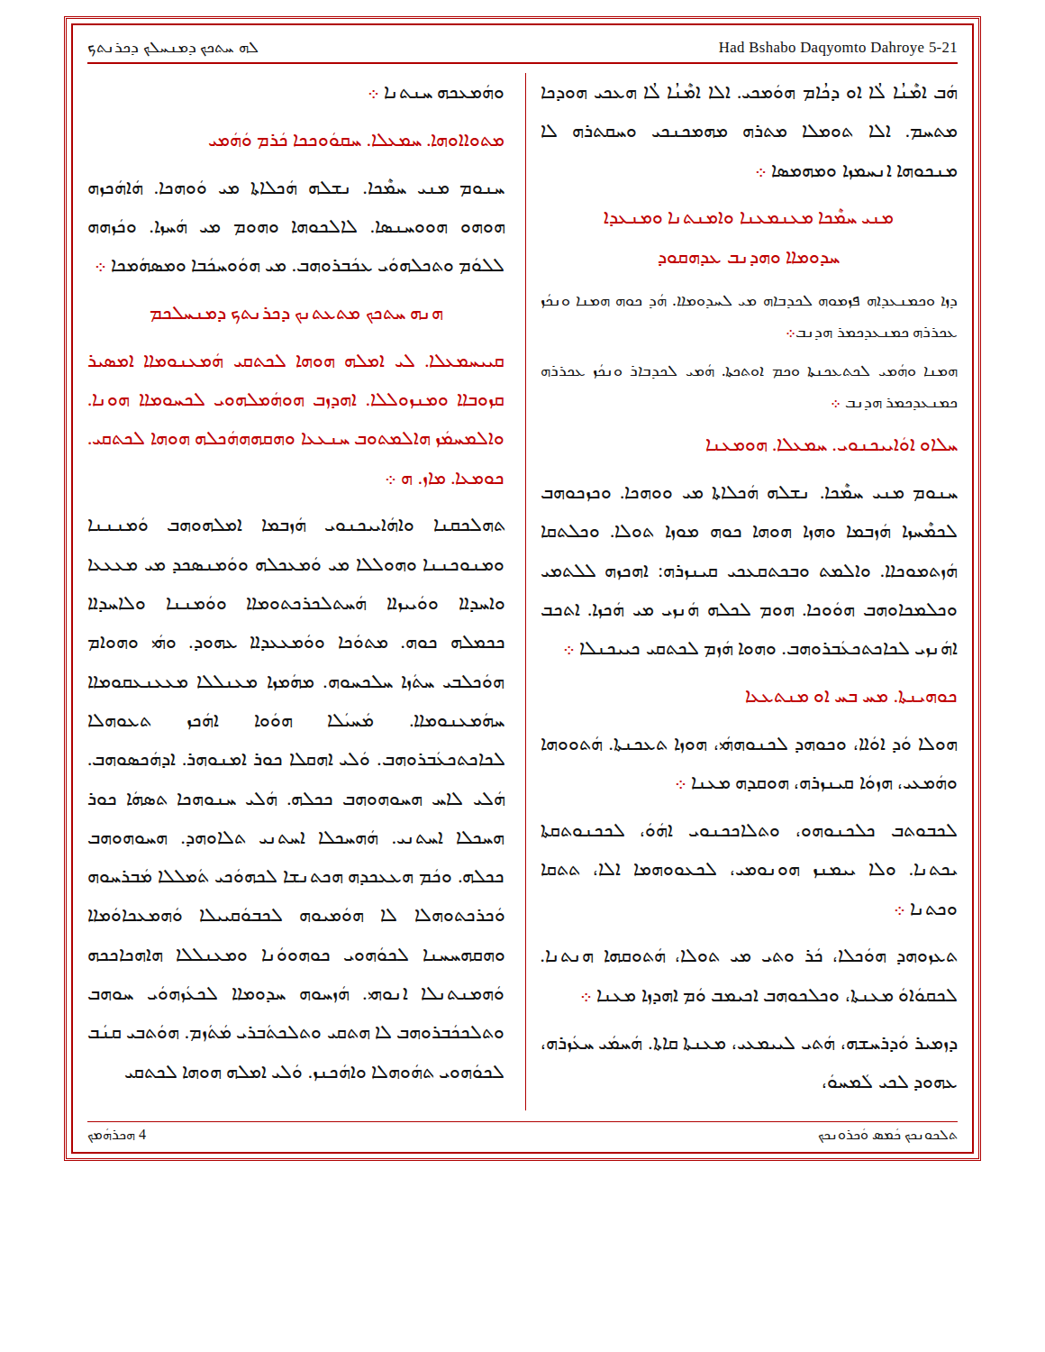Had Bshabo Daqyomto Dahroye 5-21
ܠܗ ܚܬܟܟ ܕܡܢܚܠܟ ܕܟܪܢܬܟ
ܗܿܒ ܐܡܶܢܳܐ ܠܳܐ ܐܘ ܕܟܳܐܡ ܗܘܿܡܟܝ. ܐܠܐ ܐܡܶܢܳܐ ܠܳܐ ܗܥܟܝ ܗܘܕܟܐ ܡܬܚܡ. ܐܠܐ ܬܘܡܠܐ ܡܬܪܗ ܡܗܡܟܢܟܝ ܘܚܩܬܪܗ ܠܐ ܡܢܟܘܗܐ ܐܢܚܡܙܐ ܘܡܗܡܣܐ ܀
ܡܢܝ ܚܡܶܟܐ ܡܥܢܡܥܢܐ ܘܐܡܢܬܢܐ ܘܡܢܥܕܐ
ܚܕܘܡܐܐ ܘܗܕܢܒ ܥܕܗܩܘܕ
ܕܙܐ ܘܟܡܢܥܕܐܗ ܦܙܡܘܗ ܠܟܕܒܐܗ ܡܝ ܠܚܕܘܡܐܐ. ܗܿܕ ܟܘܗ ܗܡܢܐ ܘܢܟܿܙ ܥܟܪܪܗ ܟܡܢܥܕܟܡܪ ܗܕܢܒ܀
ܗܡܢܐ ܘܗܿܡܝ ܠܟܬܥܟܢܬܐ ܘܟܡ ܐܘܬܟܬܐ. ܗܿܡܝ ܠܟܕܒܐܪ ܘܢܟܿܙ ܥܟܪܪܗ ܟܡܢܥܕܟܡܪ ܗܕܢܒ ܀
ܚܠܐܘ ܐܘܿܐܝܝܟܢܘܝ. ܚܡܥܠܐ. ܗܘܡܥܢܐ
ܚܢܘܡ ܡܢܝ ܚܡܶܟܐ. ܢܫܠܗ ܗܿܟܠܐܬܐ ܡܝ ܘܘܗܟܐ. ܘܟܙܟܘܗܒ ܠܟܡܶܚܙܐ ܗܿܙܒܡܐ ܘܗܙܐ ܗܘܗܐ ܟܘܗ ܡܘܙܐ ܬܘܠܐ. ܘܟܠܬܩܐ ܗܿܙܬܡܘܟܐܐ. ܘܐܠܡܬ ܘܒܟܬܩܥܟܝ ܩܝܢܙܪܗ: ܐܗܟܙܗ ܠܠܬܡܝ ܘܟܠܡܟܐܘܗܒ ܗܘܿܘܟܐ. ܗܘܡ ܠܟܠܗ ܗܿܢܙܝ ܡܝ ܗܿܟܙܐ. ܐܬܟܒ ܐܗܿܢܙܝ ܠܟܐܟܬܟܥܿܒܪܘܗܒ. ܘܗܘܐ ܗܿܙܡ ܠܟܬܩܝ ܟܝܝܟܢܠܐ ܀
ܟܘܗܝܢܬܐ. ܡܚ ܒܚ ܐܘ ܡܢܬܥܥܐ
ܗܘܠܐ ܘܿܕ ܐܘܿܐܐ، ܘܟܘܗܕ ܠܟܢܘܗܗܿܝ، ܗܘܙܐ ܬܥܟܢܬܐ. ܗܿܬܘܘܗܐ ܘܗܿܡܥܝ، ܗܙܘܿܐ ܩܝܢܙܪܗ، ܗܘܩܕܗ ܡܥܢܐ ܀
ܠܟܒܘܬܒ ܟܠܟܢܘܗܘ، ܘܬܠܐܟܟܢܘܝ ܐܗܿܘܿ، ܠܟܟܢܘܬܩܬܐ ܝܟܬܢܐ. ܘܠܐ ܝܝܡܢܙ ܗܘܢܘܡܝ، ܠܟܥܘܘܗܡܐ ܐܠܐ، ܬܬܩܐ ܘܟܬܢܐ ܀
ܬܥܙܘܗܕ ܗܘܿܟܠܐ، ܟܿܪ ܘܬܝ ܡܝ ܬܘܠܐ، ܗܿܬܘܩܗܐ ܗܢܬܢܐ. ܠܟܩܘܿܐܘܿ ܡܥܢܬܐ، ܘܟܠܟܘܗܒ ܐܟܝܡܒ ܘܿܡ ܐܗܕܙܐ ܡܥܢܐ ܀
ܕܙܡܝܪ ܘܿܕܪܚܫܗ، ܗܿܬܝ ܠܝܝܡܥܝ، ܡܥܢܬܐ ܩܐܬܐ. ܗܿܚܡܿܝ ܚܥܿܙܪܗ، ܥܗܘܕ ܠܟܝ ܠܿܡܚܘܿ،
ܘܗܿܡܥܟܗ ܚܢܬܢܐ ܀
ܡܬܘܐܐܘܗܐ. ܚܡܥܠܐ. ܚܩܘܿܘܟܟܐ ܟܿܪܡ ܘܿܗܿܡܝ
ܚܢܘܡ ܡܢܝ ܚܡܶܟܐ. ܢܫܠܗ ܗܿܟܠܐܬܐ ܡܝ ܘܿܘܗܟܐ. ܗܿܐܗܿܟܙܗ ܗܘܗܘ ܗܘܘܚܢܣܐ. ܠܐܠܟܘܗܐ ܘܗܘܡ ܡܝ ܗܿܚܙܐ. ܘܟܿܙܗܗ ܠܠܘܿܡ ܘܬܟܠܗܘܿܝ ܥܟܿܒܪܘܗܒ. ܡܝ ܗܘܿܘܚܟܿܒܐ ܘܡܣܗܿܡܟܐ ܀
ܗܢܗ ܚܬܟܟ ܡܬܥܬܢܟ ܕܟܪܢܬܟ ܕܡܢܚܠܟܡ
ܩܝܝܚܡܥܠܐ. ܠܝ ܐܡܠܗ ܗܘܗܐ ܠܟܬܩܝ ܗܿܡܥܢܘܡܐܐ ܐܡܣܝܪ ܩܙܘܒܐܐ ܘܡܢܙܘܠܠܐ. ܐܗܕܙܒ ܗܘܗܿܡܠܗܘܝ ܠܟܚܘܡܐܐ ܗܘܢܐ. ܘܐܠܡܚܡܿܙ ܗܐܠܡܬܘܒ ܚܢܥܥܐ ܘܗܩܗܗܗܿܟܠܗ ܗܘܗܐ ܠܟܬܩܝ. ܟܘܡܥܐ. ܡܐܙ. ܗ ܀
ܬܗܠܟܩܢܐ ܘܐܗܿܐܝܝܟܢܘܝ ܗܿܙܒܡܐ ܐܡܠܗܘܗܒ ܘܿܡܢܢܢܐ ܘܡܢܘܟܢܢܐ ܘܗܘܠܠܐ ܡܝ ܘܿܡܥܟܠܗ ܘܘܿܡܢܣܟܕ ܡܝ ܡܥܥܥܐ ܘܐܚܕܐܐ ܘܘܿܝܝܙܐܐ ܗܿܚܬܠܟܪܟܬܘܡܐܐ ܘܘܿܡܢܢܐ ܘܠܐܚܕܐܐ ܟܟܡܠܗ ܟܘܗ. ܡܬܘܿܟܐ ܘܘܿܡܥܥܕܐܐ ܥܗܘܕ. ܘܗܿܝ ܘܗܘܐܡ ܗܘܿܟܠܒܝ ܚܬܿܙܐ ܚܠܟܚܘܗ. ܡܗܿܡܙܐ ܡܥܢܠܠܐ ܡܥܥܢܥܩܘܡܐܐ ܚܗܿܡܥܢܘܡܐܐ. ܡܿܚܝܿܠܐ ܗܘܿܘܐ ܐܗܿܟܙ ܬܥܘܗܠܐ ܠܟܐܟܬܟܥܿܒܪܘܗܒ. ܘܿܠܝ ܐܗܩܠܐ ܟܘܪ ܐܡܢܘܗܪ. ܐܕܗܿܟܣܘܗܒ. ܗܿܠܝ ܠܐܚ ܗܚܘܗܘܗܒ ܟܟܠܗ. ܗܿܠܝ ܚܢܘܗܟܐ ܬܣܗܿܐ ܟܘܪ ܗܚܟܠܐ ܐܚܬܢܝ. ܗܿܗܚܟܠܐ ܐܚܬܢܝ ܬܠܐܘܗܕ. ܗܚܘܗܘܗܒ ܟܟܠܗ. ܘܟܿܡ ܗܥܥܟܕܗ ܗܟܬܢܫܐ ܠܟܗܘܿܟܝ ܬܿܡܠܠܐ ܡܿܒܪܚܘܗ ܘܿܟܪܟܬܘܗܠܐ ܠܐ ܗܘܿܡܝܘܗ ܠܟܒܘܿܩܝܝܠܐ ܘܿܗܡܥܟܐܘܿܡܐܐ ܘܗܩܗܚܚܢܐ ܠܟܘܿܗܘܝ ܟܘܗܘܘܿܢܐ ܘܡܥܢܠܠܐ ܗܐܗܟܐܟܟܗ ܘܿܗܡܢܬܢܠܐ ܐܢܘܗܝ. ܗܿܙܚܘܗ ܚܕܘܡܐܐ ܠܟܥܿܙܗܘܿܝ ܚܘܗܒ ܘܬܠܟܟܿܒܪܘܗܒ ܠܐ ܗܬܩܝ ܘܬܠܟܬܿܒܪܝ ܡܿܬܿܙܡ. ܗܘܿܬܒܝ ܩܢܿܒ ܠܟܘܿܗܘܝ ܬܗܿܘܗܠܐ ܘܐܗܿܟܢܙ. ܘܿܠܝ ܐܡܠܗ ܗܘܗܐ ܠܟܬܩܝ
ܬܠܟܘܢܟܟ ܟܿܡܣ ܘܿܟܪܘܢܟܟ
4 ܗܟܪܗܿܡܟ